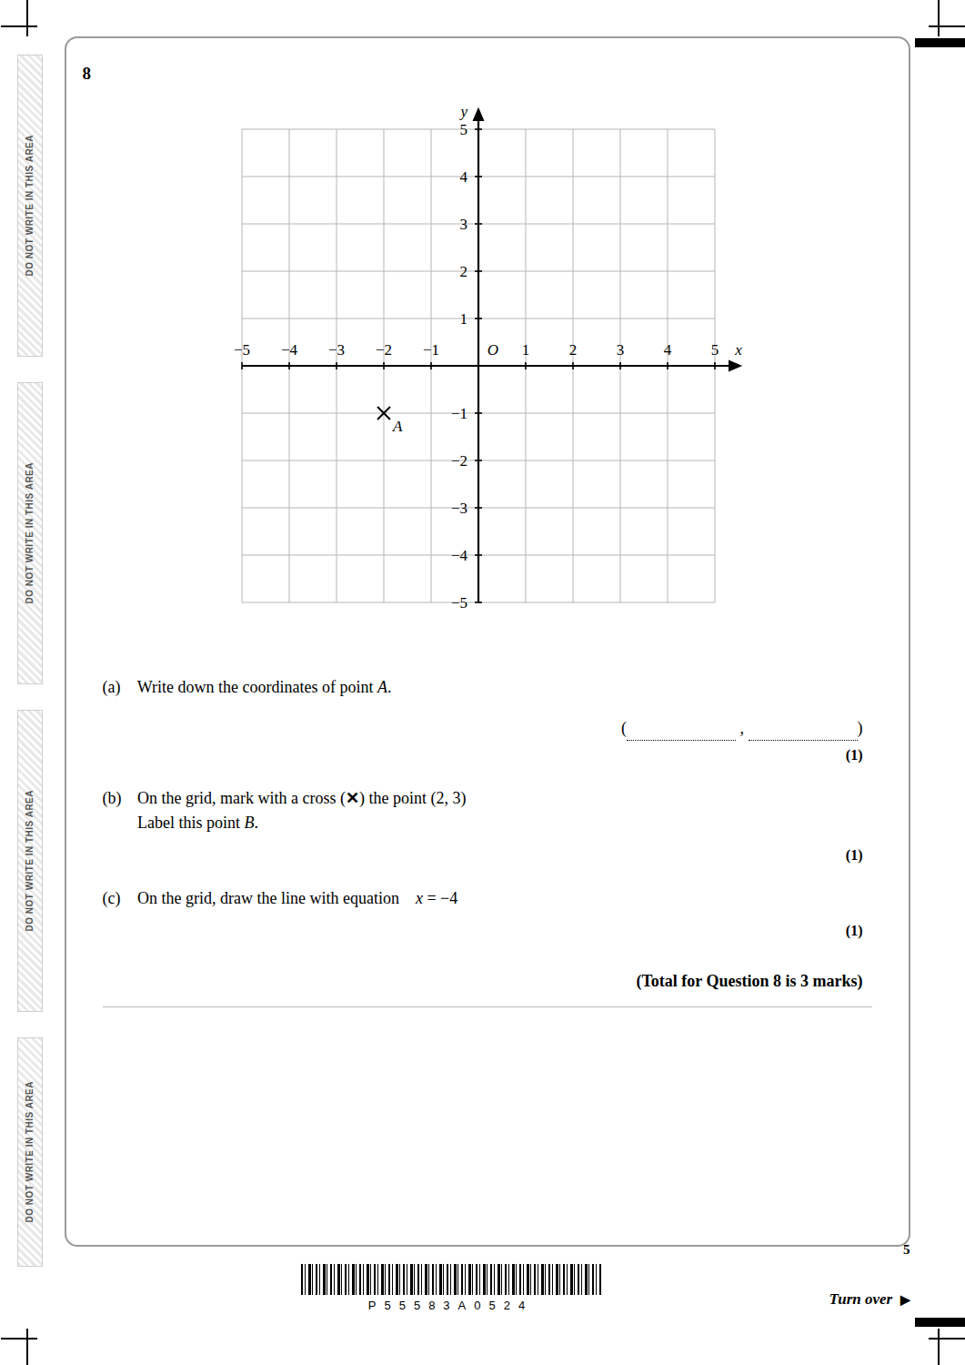DO NOT WRITE IN THIS AREA
DO NOT WRITE IN THIS AREA
DO NOT WRITE IN THIS AREA
DO NOT WRITE IN THIS AREA
8
−5 −4 −3 −2 −1 O 1 2 3 4 5 x 5 4 3 2 1 −1 −2 −3 −4 −5 y A
(a) Write down the coordinates of point A.
( , )
(1)
(b) On the grid, mark with a cross (✕) the point (2, 3)
Label this point B.
(1)
(c) On the grid, draw the line with equation x = −4
(1)
(Total for Question 8 is 3 marks)
5
P55583A0524
Turn over ▶